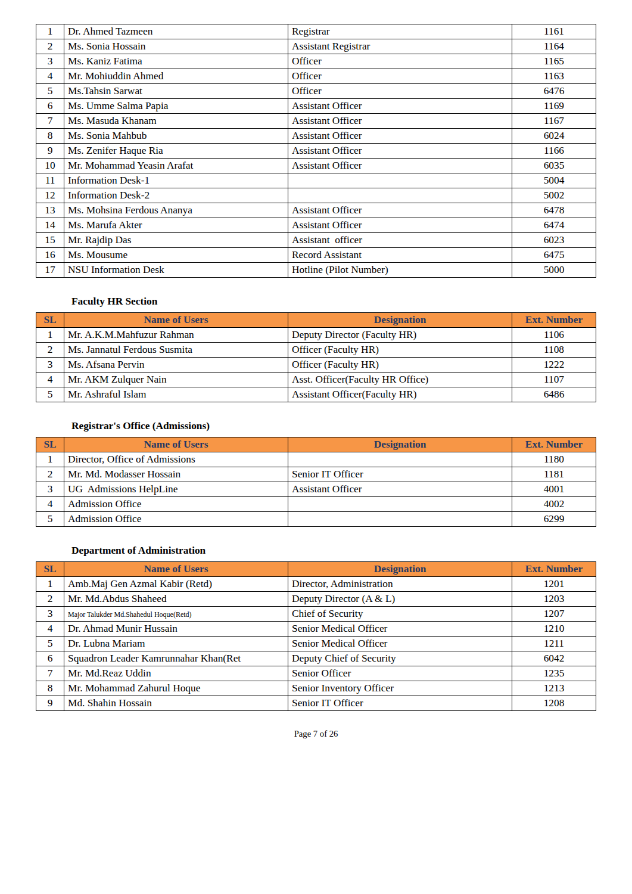| 1 | Dr. Ahmed Tazmeen | Registrar | 1161 |
| 2 | Ms. Sonia Hossain | Assistant Registrar | 1164 |
| 3 | Ms. Kaniz Fatima | Officer | 1165 |
| 4 | Mr. Mohiuddin Ahmed | Officer | 1163 |
| 5 | Ms.Tahsin Sarwat | Officer | 6476 |
| 6 | Ms. Umme Salma Papia | Assistant Officer | 1169 |
| 7 | Ms. Masuda Khanam | Assistant Officer | 1167 |
| 8 | Ms. Sonia Mahbub | Assistant Officer | 6024 |
| 9 | Ms. Zenifer Haque Ria | Assistant Officer | 1166 |
| 10 | Mr. Mohammad Yeasin Arafat | Assistant Officer | 6035 |
| 11 | Information Desk-1 | | 5004 |
| 12 | Information Desk-2 | | 5002 |
| 13 | Ms. Mohsina Ferdous Ananya | Assistant Officer | 6478 |
| 14 | Ms. Marufa Akter | Assistant Officer | 6474 |
| 15 | Mr. Rajdip Das | Assistant officer | 6023 |
| 16 | Ms. Mousume | Record Assistant | 6475 |
| 17 | NSU Information Desk | Hotline (Pilot Number) | 5000 |
Faculty HR Section
| SL | Name of Users | Designation | Ext. Number |
| --- | --- | --- | --- |
| 1 | Mr. A.K.M.Mahfuzur Rahman | Deputy Director (Faculty HR) | 1106 |
| 2 | Ms. Jannatul Ferdous Susmita | Officer (Faculty HR) | 1108 |
| 3 | Ms. Afsana Pervin | Officer (Faculty HR) | 1222 |
| 4 | Mr. AKM Zulquer Nain | Asst. Officer(Faculty HR Office) | 1107 |
| 5 | Mr. Ashraful Islam | Assistant Officer(Faculty HR) | 6486 |
Registrar's Office (Admissions)
| SL | Name of Users | Designation | Ext. Number |
| --- | --- | --- | --- |
| 1 | Director, Office of Admissions | | 1180 |
| 2 | Mr. Md. Modasser Hossain | Senior IT Officer | 1181 |
| 3 | UG Admissions HelpLine | Assistant Officer | 4001 |
| 4 | Admission Office | | 4002 |
| 5 | Admission Office | | 6299 |
Department of Administration
| SL | Name of Users | Designation | Ext. Number |
| --- | --- | --- | --- |
| 1 | Amb.Maj Gen Azmal Kabir (Retd) | Director, Administration | 1201 |
| 2 | Mr. Md.Abdus Shaheed | Deputy Director (A & L) | 1203 |
| 3 | Major Talukder Md.Shahedul Hoque(Retd) | Chief of Security | 1207 |
| 4 | Dr. Ahmad Munir Hussain | Senior Medical Officer | 1210 |
| 5 | Dr. Lubna Mariam | Senior Medical Officer | 1211 |
| 6 | Squadron Leader Kamrunnahar Khan(Ret | Deputy Chief of Security | 6042 |
| 7 | Mr. Md.Reaz Uddin | Senior Officer | 1235 |
| 8 | Mr. Mohammad Zahurul Hoque | Senior Inventory Officer | 1213 |
| 9 | Md. Shahin Hossain | Senior IT Officer | 1208 |
Page 7 of 26